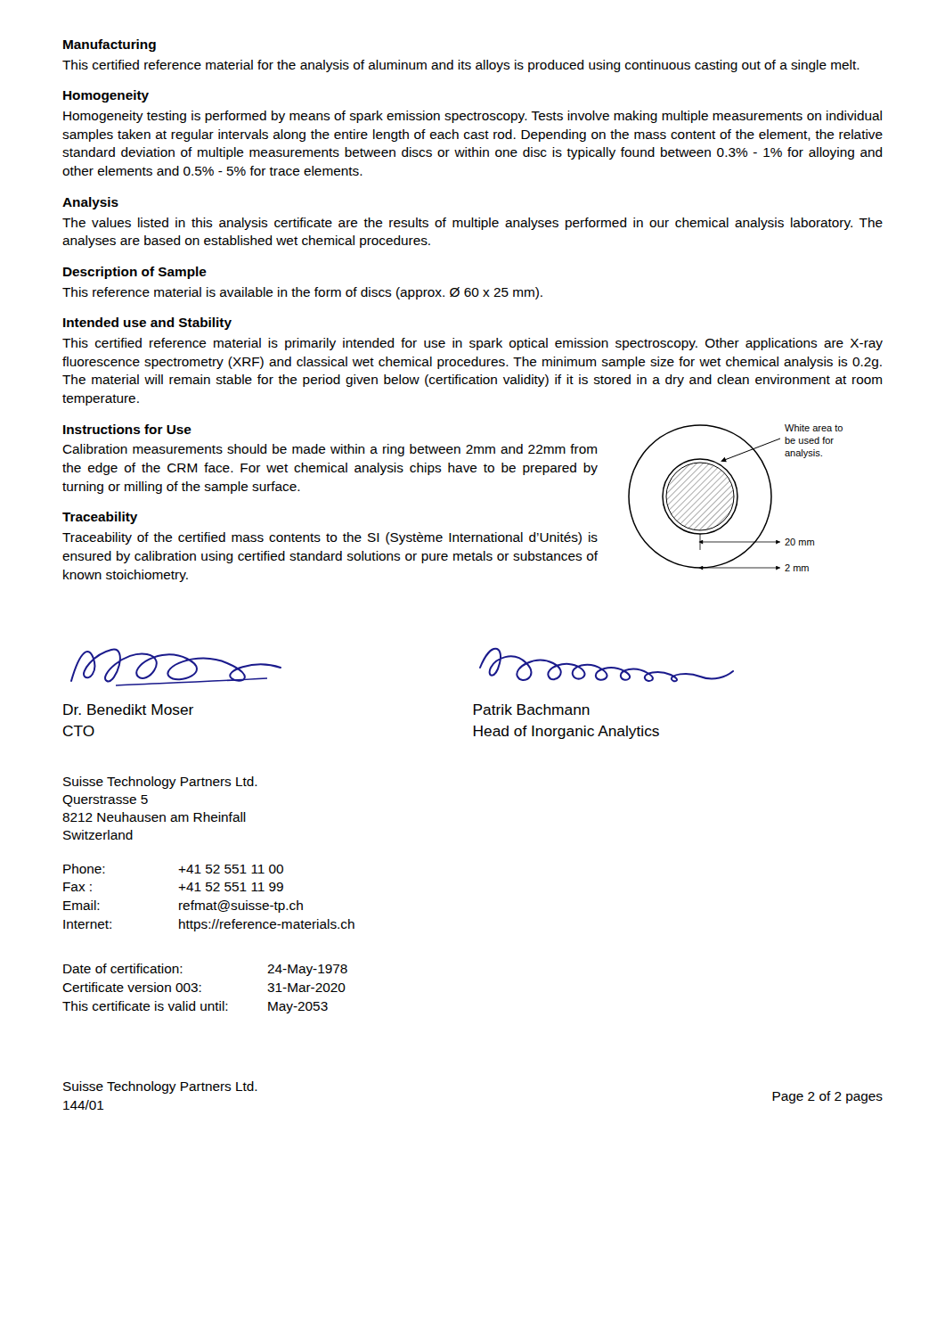Manufacturing
This certified reference material for the analysis of aluminum and its alloys is produced using continuous casting out of a single melt.
Homogeneity
Homogeneity testing is performed by means of spark emission spectroscopy. Tests involve making multiple measurements on individual samples taken at regular intervals along the entire length of each cast rod. Depending on the mass content of the element, the relative standard deviation of multiple measurements between discs or within one disc is typically found between 0.3% - 1% for alloying and other elements and 0.5% - 5% for trace elements.
Analysis
The values listed in this analysis certificate are the results of multiple analyses performed in our chemical analysis laboratory. The analyses are based on established wet chemical procedures.
Description of Sample
This reference material is available in the form of discs (approx. Ø 60 x 25 mm).
Intended use and Stability
This certified reference material is primarily intended for use in spark optical emission spectroscopy. Other applications are X-ray fluorescence spectrometry (XRF) and classical wet chemical procedures. The minimum sample size for wet chemical analysis is 0.2g. The material will remain stable for the period given below (certification validity) if it is stored in a dry and clean environment at room temperature.
White area to be used for analysis. 20 mm 2 mm
Instructions for Use
Calibration measurements should be made within a ring between 2mm and 22mm from the edge of the CRM face. For wet chemical analysis chips have to be prepared by turning or milling of the sample surface.
Traceability
Traceability of the certified mass contents to the SI (Système International d’Unités) is ensured by calibration using certified standard solutions or pure metals or substances of known stoichiometry.
| Dr. Benedikt Moser CTO | Patrik Bachmann Head of Inorganic Analytics |
Suisse Technology Partners Ltd.
Querstrasse 5
8212 Neuhausen am Rheinfall
Switzerland
| Phone: | +41 52 551 11 00 |
| Fax : | +41 52 551 11 99 |
| Email: | refmat@suisse-tp.ch |
| Internet: | https://reference-materials.ch |
| Date of certification: | 24-May-1978 |
| Certificate version 003: | 31-Mar-2020 |
| This certificate is valid until: | May-2053 |
| Suisse Technology Partners Ltd. 144/01 | Page 2 of 2 pages |